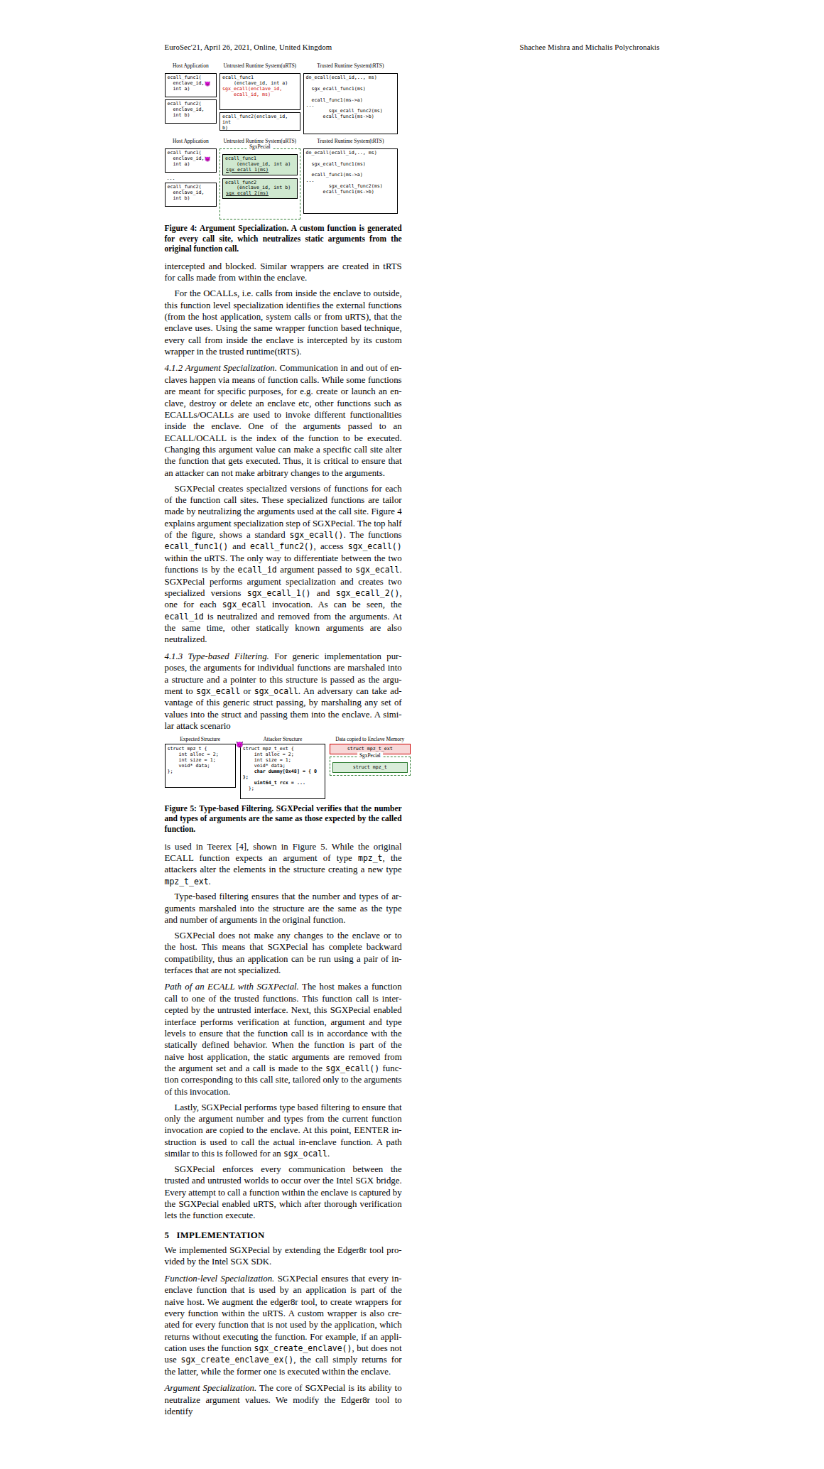EuroSec'21, April 26, 2021, Online, United Kingdom
Shachee Mishra and Michalis Polychronakis
Host Application
ecall_func1(
enclave_id,😈
int a)
ecall_func2(
enclave_id,
int b)
Untrusted Runtime System(uRTS)
ecall_func1
(enclave_id, int a)
sgx_ecall(enclave_id,
ecall_id, ms)
ecall_func2(enclave_id, int
b)
Trusted Runtime System(tRTS)
do_ecall(ecall_id,.., ms)
sgx_ecall_func1(ms)
ecall_func1(ms->a)
...
sgx_ecall_func2(ms)
ecall_func1(ms->b)
Host Application
ecall_func1(
enclave_id,😈
int a)
...
ecall_func2(
enclave_id,
int b)
Untrusted Runtime System(uRTS)
SgxPecial
ecall_func1
(enclave_id, int a)
sgx_ecall_1(ms)
ecall_func2
(enclave_id, int b)
sgx_ecall_2(ms)
Trusted Runtime System(tRTS)
do_ecall(ecall_id,.., ms)
sgx_ecall_func1(ms)
ecall_func1(ms->a)
...
sgx_ecall_func2(ms)
ecall_func1(ms->b)
Figure 4: Argument Specialization. A custom function is generated for every call site, which neutralizes static arguments from the original function call.
intercepted and blocked. Similar wrappers are created in tRTS for calls made from within the enclave.
For the OCALLs, i.e. calls from inside the enclave to outside, this function level specialization identifies the external functions (from the host application, system calls or from uRTS), that the enclave uses. Using the same wrapper function based technique, every call from inside the enclave is intercepted by its custom wrapper in the trusted runtime(tRTS).
4.1.2 Argument Specialization. Communication in and out of enclaves happen via means of function calls. While some functions are meant for specific purposes, for e.g. create or launch an enclave, destroy or delete an enclave etc, other functions such as ECALLs/OCALLs are used to invoke different functionalities inside the enclave. One of the arguments passed to an ECALL/OCALL is the index of the function to be executed. Changing this argument value can make a specific call site alter the function that gets executed. Thus, it is critical to ensure that an attacker can not make arbitrary changes to the arguments.
SGXPecial creates specialized versions of functions for each of the function call sites. These specialized functions are tailor made by neutralizing the arguments used at the call site. Figure 4 explains argument specialization step of SGXPecial. The top half of the figure, shows a standard sgx_ecall(). The functions ecall_func1() and ecall_func2(), access sgx_ecall() within the uRTS. The only way to differentiate between the two functions is by the ecall_id argument passed to sgx_ecall. SGXPecial performs argument specialization and creates two specialized versions sgx_ecall_1() and sgx_ecall_2(), one for each sgx_ecall invocation. As can be seen, the ecall_id is neutralized and removed from the arguments. At the same time, other statically known arguments are also neutralized.
4.1.3 Type-based Filtering. For generic implementation purposes, the arguments for individual functions are marshaled into a structure and a pointer to this structure is passed as the argument to sgx_ecall or sgx_ocall. An adversary can take advantage of this generic struct passing, by marshaling any set of values into the struct and passing them into the enclave. A similar attack scenario
Expected Structure
struct mpz_t {
int alloc = 2;
int size = 1;
void* data;
};
Attacker Structure
😈
struct mpz_t_ext {
int alloc = 2;
int size = 1;
void* data;
char dummy[0x48] = { 0 };
uint64_t rcx = ...
};
Data copied to Enclave Memory
struct mpz_t_ext
SgxPecial
struct mpz_t
Figure 5: Type-based Filtering. SGXPecial verifies that the number and types of arguments are the same as those expected by the called function.
is used in Teerex [4], shown in Figure 5. While the original ECALL function expects an argument of type mpz_t, the attackers alter the elements in the structure creating a new type mpz_t_ext.
Type-based filtering ensures that the number and types of arguments marshaled into the structure are the same as the type and number of arguments in the original function.
SGXPecial does not make any changes to the enclave or to the host. This means that SGXPecial has complete backward compatibility, thus an application can be run using a pair of interfaces that are not specialized.
Path of an ECALL with SGXPecial. The host makes a function call to one of the trusted functions. This function call is intercepted by the untrusted interface. Next, this SGXPecial enabled interface performs verification at function, argument and type levels to ensure that the function call is in accordance with the statically defined behavior. When the function is part of the naive host application, the static arguments are removed from the argument set and a call is made to the sgx_ecall() function corresponding to this call site, tailored only to the arguments of this invocation.
Lastly, SGXPecial performs type based filtering to ensure that only the argument number and types from the current function invocation are copied to the enclave. At this point, EENTER instruction is used to call the actual in-enclave function. A path similar to this is followed for an sgx_ocall.
SGXPecial enforces every communication between the trusted and untrusted worlds to occur over the Intel SGX bridge. Every attempt to call a function within the enclave is captured by the SGXPecial enabled uRTS, which after thorough verification lets the function execute.
5 IMPLEMENTATION
We implemented SGXPecial by extending the Edger8r tool provided by the Intel SGX SDK.
Function-level Specialization. SGXPecial ensures that every in-enclave function that is used by an application is part of the naive host. We augment the edger8r tool, to create wrappers for every function within the uRTS. A custom wrapper is also created for every function that is not used by the application, which returns without executing the function. For example, if an application uses the function sgx_create_enclave(), but does not use sgx_create_enclave_ex(), the call simply returns for the latter, while the former one is executed within the enclave.
Argument Specialization. The core of SGXPecial is its ability to neutralize argument values. We modify the Edger8r tool to identify